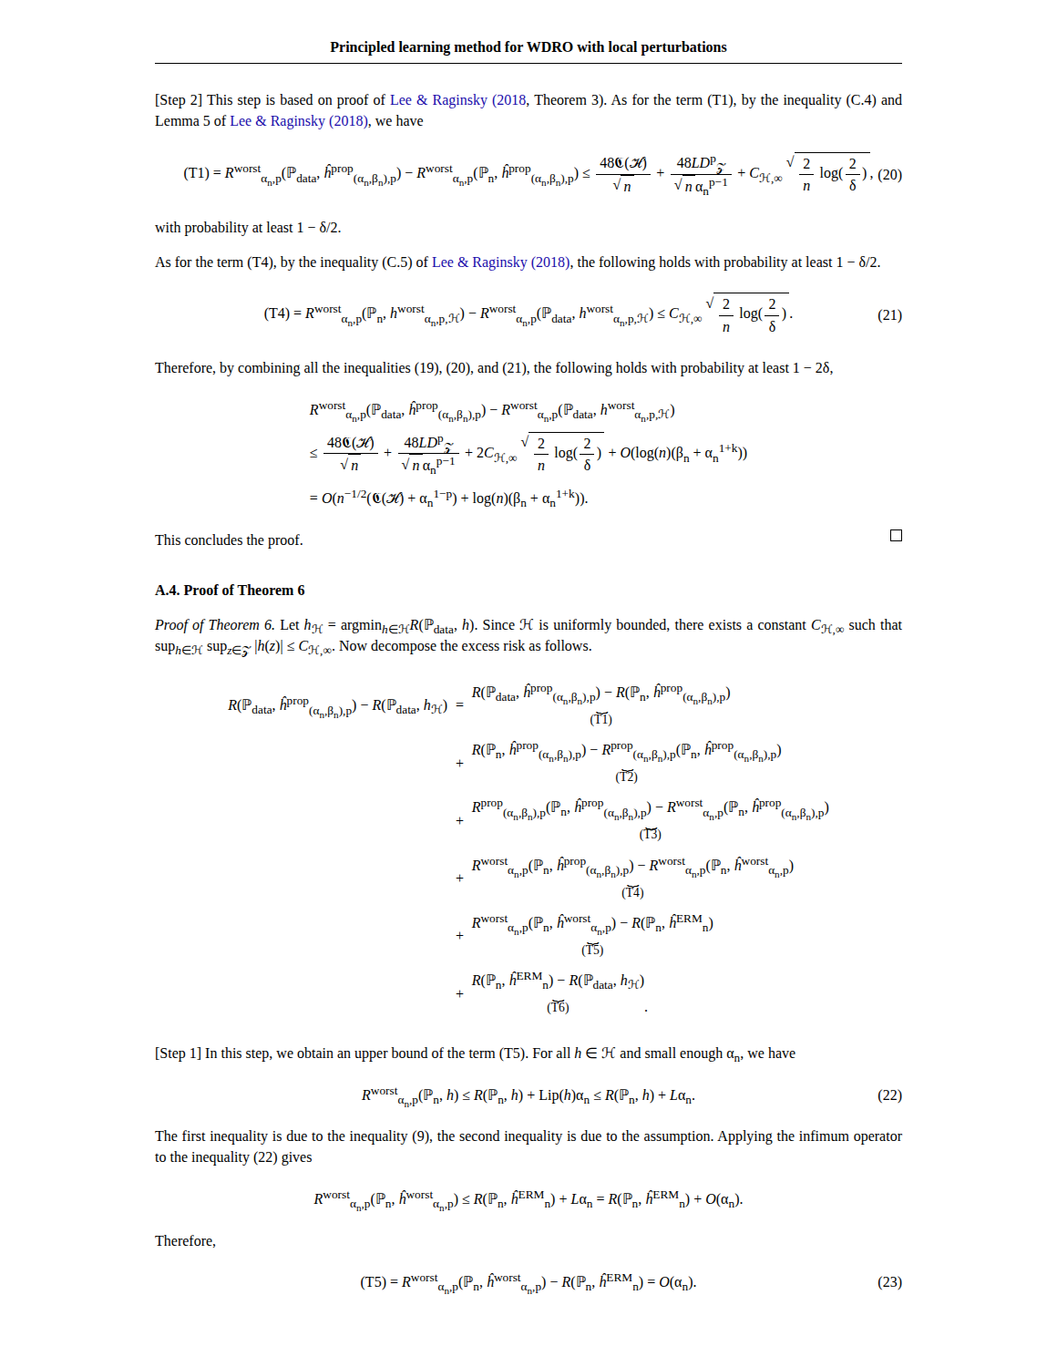Principled learning method for WDRO with local perturbations
[Step 2] This step is based on proof of Lee & Raginsky (2018, Theorem 3). As for the term (T1), by the inequality (C.4) and Lemma 5 of Lee & Raginsky (2018), we have
(T1) = Rworstαn,p(ℙdata, ĥprop(αn,βn),p) − Rworstαn,p(ℙn, ĥprop(αn,βn),p) ≤ 48𝕮(ℋ) n + 48LDp𝒵 nαnp−1 + Cℋ,∞ 2 n log(2 δ),
(20)
with probability at least 1 − δ/2.
As for the term (T4), by the inequality (C.5) of Lee & Raginsky (2018), the following holds with probability at least 1 − δ/2.
(T4) = Rworstαn,p(ℙn, hworstαn,p,ℋ) − Rworstαn,p(ℙdata, hworstαn,p,ℋ) ≤ Cℋ,∞ 2 n log(2 δ).
(21)
Therefore, by combining all the inequalities (19), (20), and (21), the following holds with probability at least 1 − 2δ,
Rworstαn,p(ℙdata, ĥprop(αn,βn),p) − Rworstαn,p(ℙdata, hworstαn,p,ℋ)
≤ 48𝕮(ℋ) n + 48LDp𝒵 nαnp−1 + 2Cℋ,∞ 2 n log(2 δ) + O(log(n)(βn + αn1+k))
= O(n−1/2(𝕮(ℋ) + αn1−p) + log(n)(βn + αn1+k)).
This concludes the proof.
A.4. Proof of Theorem 6
Proof of Theorem 6. Let hℋ = argminh∈ℋR(ℙdata, h). Since ℋ is uniformly bounded, there exists a constant Cℋ,∞ such that suph∈ℋ supz∈𝒵 |h(z)| ≤ Cℋ,∞. Now decompose the excess risk as follows.
| R (ℙ data , ĥ prop (α n ,β n ),p ) − R (ℙ data , h ℋ ) | = | R (ℙ data , ĥ prop (α n ,β n ),p ) − R (ℙ n , ĥ prop (α n ,β n ),p ) ⏟ (T1) |
| | + | R (ℙ n , ĥ prop (α n ,β n ),p ) − R prop (α n ,β n ),p (ℙ n , ĥ prop (α n ,β n ),p ) ⏟ (T2) |
| | + | R prop (α n ,β n ),p (ℙ n , ĥ prop (α n ,β n ),p ) − R worst α n ,p (ℙ n , ĥ prop (α n ,β n ),p ) ⏟ (T3) |
| | + | R worst α n ,p (ℙ n , ĥ prop (α n ,β n ),p ) − R worst α n ,p (ℙ n , ĥ worst α n ,p ) ⏟ (T4) |
| | + | R worst α n ,p (ℙ n , ĥ worst α n ,p ) − R (ℙ n , ĥ ERM n ) ⏟ (T5) |
| | + | R (ℙ n , ĥ ERM n ) − R (ℙ data , h ℋ ) ⏟ (T6) . |
[Step 1] In this step, we obtain an upper bound of the term (T5). For all h ∈ ℋ and small enough αn, we have
Rworstαn,p(ℙn, h) ≤ R(ℙn, h) + Lip(h)αn ≤ R(ℙn, h) + Lαn.
(22)
The first inequality is due to the inequality (9), the second inequality is due to the assumption. Applying the infimum operator to the inequality (22) gives
Rworstαn,p(ℙn, ĥworstαn,p) ≤ R(ℙn, ĥERMn) + Lαn = R(ℙn, ĥERMn) + O(αn).
Therefore,
(T5) = Rworstαn,p(ℙn, ĥworstαn,p) − R(ℙn, ĥERMn) = O(αn).
(23)